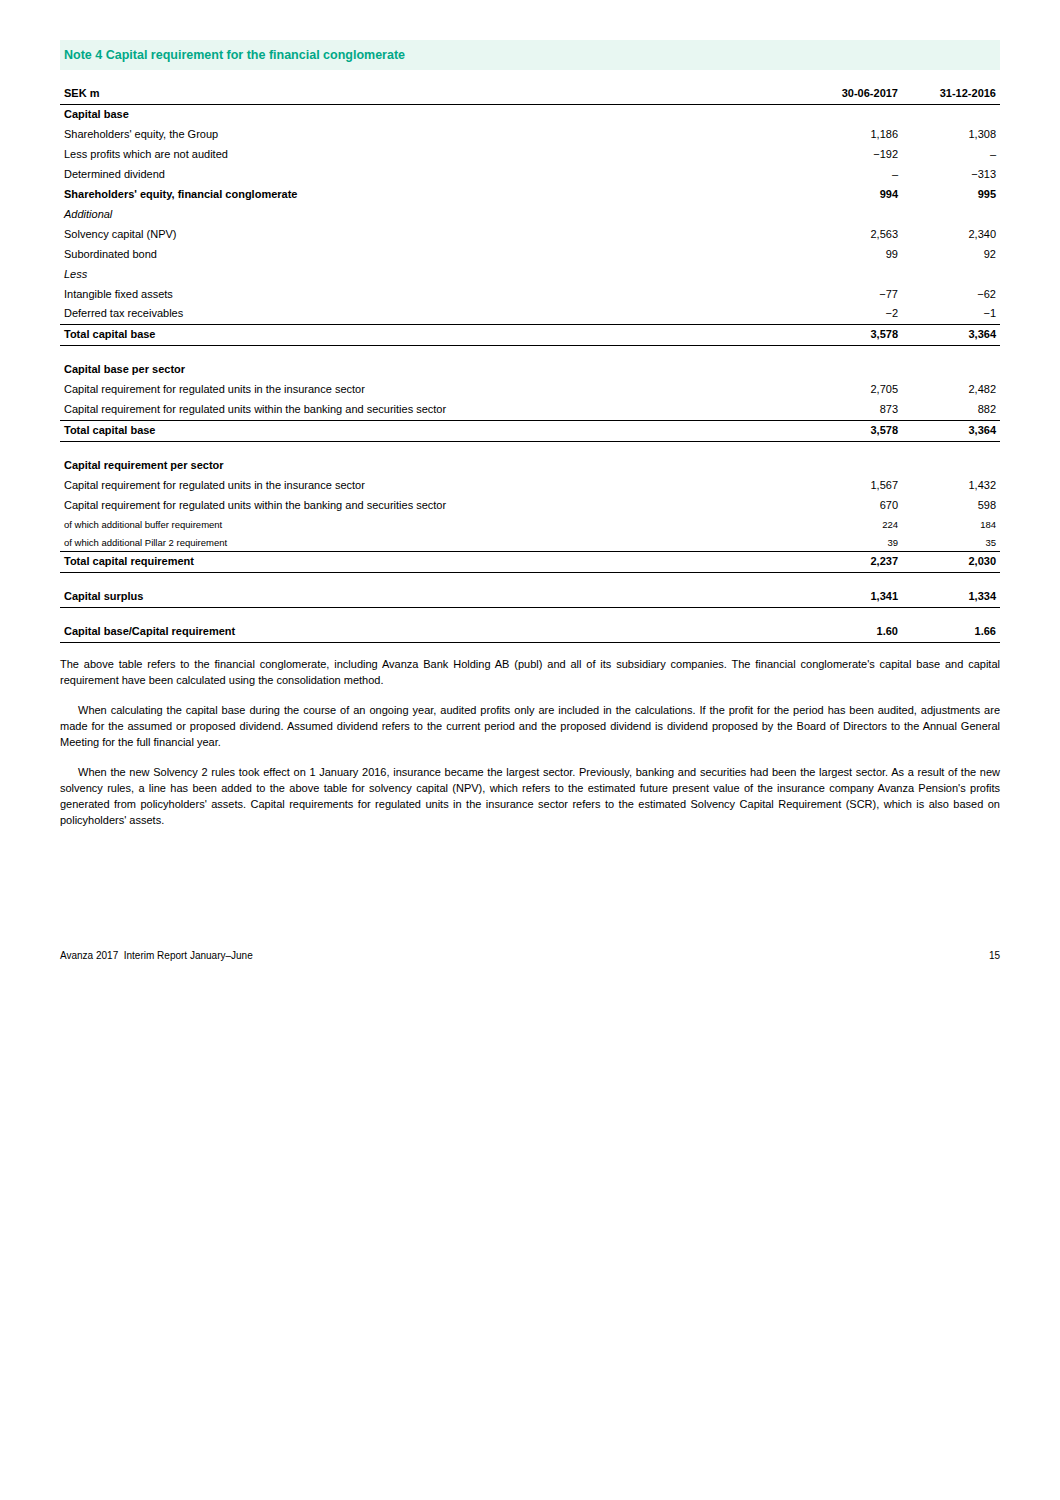Note 4 Capital requirement for the financial conglomerate
| SEK m | 30-06-2017 | 31-12-2016 |
| --- | --- | --- |
| Capital base | | |
| Shareholders' equity, the Group | 1,186 | 1,308 |
| Less profits which are not audited | −192 | – |
| Determined dividend | – | −313 |
| Shareholders' equity, financial conglomerate | 994 | 995 |
| Additional | | |
| Solvency capital (NPV) | 2,563 | 2,340 |
| Subordinated bond | 99 | 92 |
| Less | | |
| Intangible fixed assets | −77 | −62 |
| Deferred tax receivables | −2 | −1 |
| Total capital base | 3,578 | 3,364 |
| Capital base per sector | | |
| Capital requirement for regulated units in the insurance sector | 2,705 | 2,482 |
| Capital requirement for regulated units within the banking and securities sector | 873 | 882 |
| Total capital base | 3,578 | 3,364 |
| Capital requirement per sector | | |
| Capital requirement for regulated units in the insurance sector | 1,567 | 1,432 |
| Capital requirement for regulated units within the banking and securities sector | 670 | 598 |
| of which additional buffer requirement | 224 | 184 |
| of which additional Pillar 2 requirement | 39 | 35 |
| Total capital requirement | 2,237 | 2,030 |
| Capital surplus | 1,341 | 1,334 |
| Capital base/Capital requirement | 1.60 | 1.66 |
The above table refers to the financial conglomerate, including Avanza Bank Holding AB (publ) and all of its subsidiary companies. The financial conglomerate's capital base and capital requirement have been calculated using the consolidation method.
When calculating the capital base during the course of an ongoing year, audited profits only are included in the calculations. If the profit for the period has been audited, adjustments are made for the assumed or proposed dividend. Assumed dividend refers to the current period and the proposed dividend is dividend proposed by the Board of Directors to the Annual General Meeting for the full financial year.
When the new Solvency 2 rules took effect on 1 January 2016, insurance became the largest sector. Previously, banking and securities had been the largest sector. As a result of the new solvency rules, a line has been added to the above table for solvency capital (NPV), which refers to the estimated future present value of the insurance company Avanza Pension's profits generated from policyholders' assets. Capital requirements for regulated units in the insurance sector refers to the estimated Solvency Capital Requirement (SCR), which is also based on policyholders' assets.
Avanza 2017 Interim Report January–June 15